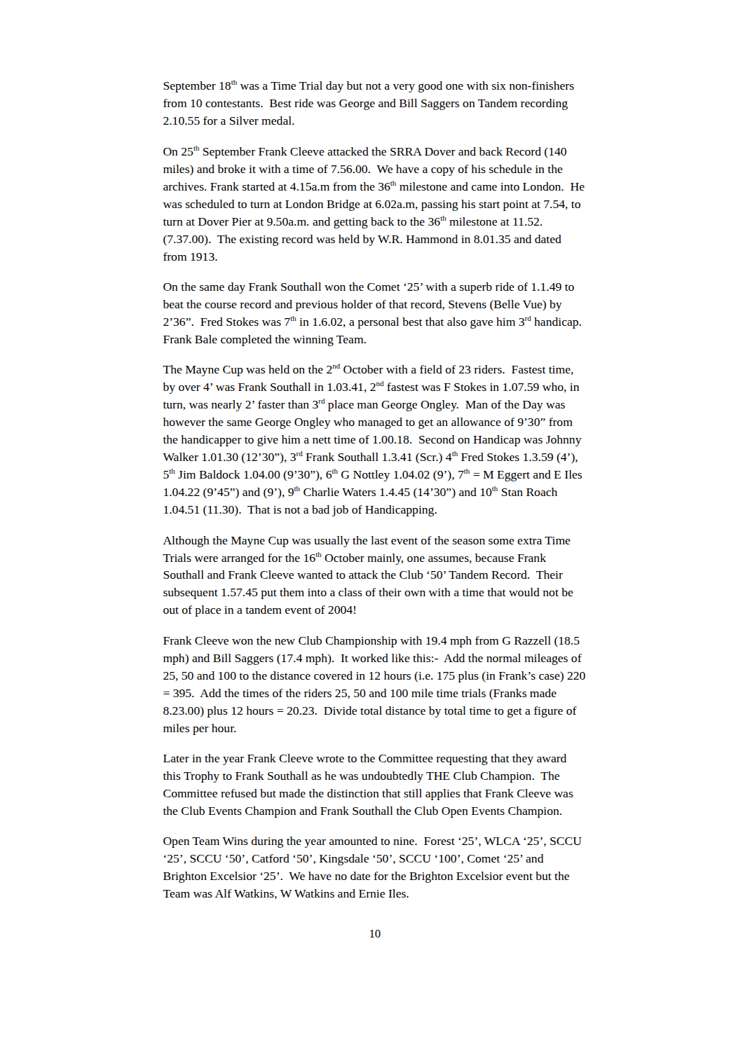September 18th was a Time Trial day but not a very good one with six non-finishers from 10 contestants. Best ride was George and Bill Saggers on Tandem recording 2.10.55 for a Silver medal.
On 25th September Frank Cleeve attacked the SRRA Dover and back Record (140 miles) and broke it with a time of 7.56.00. We have a copy of his schedule in the archives. Frank started at 4.15a.m from the 36th milestone and came into London. He was scheduled to turn at London Bridge at 6.02a.m, passing his start point at 7.54, to turn at Dover Pier at 9.50a.m. and getting back to the 36th milestone at 11.52. (7.37.00). The existing record was held by W.R. Hammond in 8.01.35 and dated from 1913.
On the same day Frank Southall won the Comet ‘25’ with a superb ride of 1.1.49 to beat the course record and previous holder of that record, Stevens (Belle Vue) by 2’36”. Fred Stokes was 7th in 1.6.02, a personal best that also gave him 3rd handicap. Frank Bale completed the winning Team.
The Mayne Cup was held on the 2nd October with a field of 23 riders. Fastest time, by over 4’ was Frank Southall in 1.03.41, 2nd fastest was F Stokes in 1.07.59 who, in turn, was nearly 2’ faster than 3rd place man George Ongley. Man of the Day was however the same George Ongley who managed to get an allowance of 9’30” from the handicapper to give him a nett time of 1.00.18. Second on Handicap was Johnny Walker 1.01.30 (12’30”), 3rd Frank Southall 1.3.41 (Scr.) 4th Fred Stokes 1.3.59 (4’), 5th Jim Baldock 1.04.00 (9’30”), 6th G Nottley 1.04.02 (9’), 7th = M Eggert and E Iles 1.04.22 (9’45”) and (9’), 9th Charlie Waters 1.4.45 (14’30”) and 10th Stan Roach 1.04.51 (11.30). That is not a bad job of Handicapping.
Although the Mayne Cup was usually the last event of the season some extra Time Trials were arranged for the 16th October mainly, one assumes, because Frank Southall and Frank Cleeve wanted to attack the Club ‘50’ Tandem Record. Their subsequent 1.57.45 put them into a class of their own with a time that would not be out of place in a tandem event of 2004!
Frank Cleeve won the new Club Championship with 19.4 mph from G Razzell (18.5 mph) and Bill Saggers (17.4 mph). It worked like this:- Add the normal mileages of 25, 50 and 100 to the distance covered in 12 hours (i.e. 175 plus (in Frank’s case) 220 = 395. Add the times of the riders 25, 50 and 100 mile time trials (Franks made 8.23.00) plus 12 hours = 20.23. Divide total distance by total time to get a figure of miles per hour.
Later in the year Frank Cleeve wrote to the Committee requesting that they award this Trophy to Frank Southall as he was undoubtedly THE Club Champion. The Committee refused but made the distinction that still applies that Frank Cleeve was the Club Events Champion and Frank Southall the Club Open Events Champion.
Open Team Wins during the year amounted to nine. Forest ‘25’, WLCA ‘25’, SCCU ‘25’, SCCU ‘50’, Catford ‘50’, Kingsdale ‘50’, SCCU ‘100’, Comet ‘25’ and Brighton Excelsior ‘25’. We have no date for the Brighton Excelsior event but the Team was Alf Watkins, W Watkins and Ernie Iles.
10